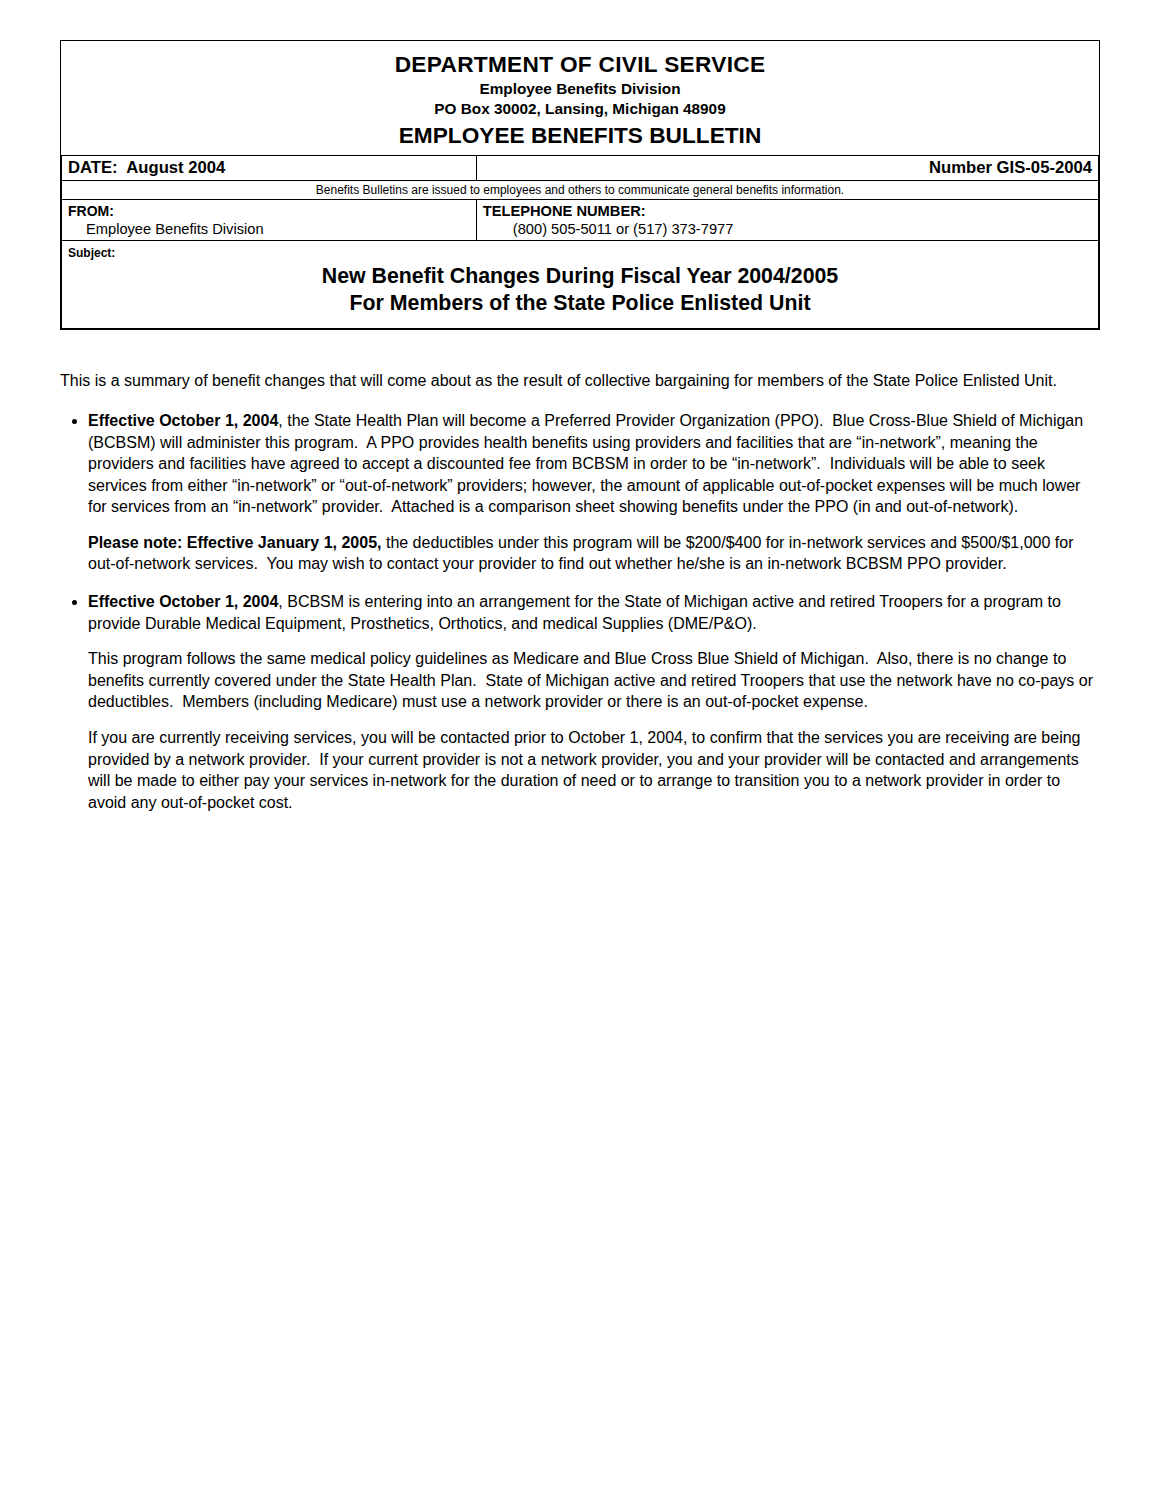DEPARTMENT OF CIVIL SERVICE
Employee Benefits Division
PO Box 30002, Lansing, Michigan 48909
EMPLOYEE BENEFITS BULLETIN
| DATE: August 2004 | Number GIS-05-2004 |
| Benefits Bulletins are issued to employees and others to communicate general benefits information. |
| FROM: Employee Benefits Division | TELEPHONE NUMBER: (800) 505-5011 or (517) 373-7977 |
| Subject: New Benefit Changes During Fiscal Year 2004/2005 For Members of the State Police Enlisted Unit |
This is a summary of benefit changes that will come about as the result of collective bargaining for members of the State Police Enlisted Unit.
Effective October 1, 2004, the State Health Plan will become a Preferred Provider Organization (PPO). Blue Cross-Blue Shield of Michigan (BCBSM) will administer this program. A PPO provides health benefits using providers and facilities that are “in-network”, meaning the providers and facilities have agreed to accept a discounted fee from BCBSM in order to be “in-network”. Individuals will be able to seek services from either “in-network” or “out-of-network” providers; however, the amount of applicable out-of-pocket expenses will be much lower for services from an “in-network” provider. Attached is a comparison sheet showing benefits under the PPO (in and out-of-network).
Please note: Effective January 1, 2005, the deductibles under this program will be $200/$400 for in-network services and $500/$1,000 for out-of-network services. You may wish to contact your provider to find out whether he/she is an in-network BCBSM PPO provider.
Effective October 1, 2004, BCBSM is entering into an arrangement for the State of Michigan active and retired Troopers for a program to provide Durable Medical Equipment, Prosthetics, Orthotics, and medical Supplies (DME/P&O).
This program follows the same medical policy guidelines as Medicare and Blue Cross Blue Shield of Michigan. Also, there is no change to benefits currently covered under the State Health Plan. State of Michigan active and retired Troopers that use the network have no co-pays or deductibles. Members (including Medicare) must use a network provider or there is an out-of-pocket expense.
If you are currently receiving services, you will be contacted prior to October 1, 2004, to confirm that the services you are receiving are being provided by a network provider. If your current provider is not a network provider, you and your provider will be contacted and arrangements will be made to either pay your services in-network for the duration of need or to arrange to transition you to a network provider in order to avoid any out-of-pocket cost.